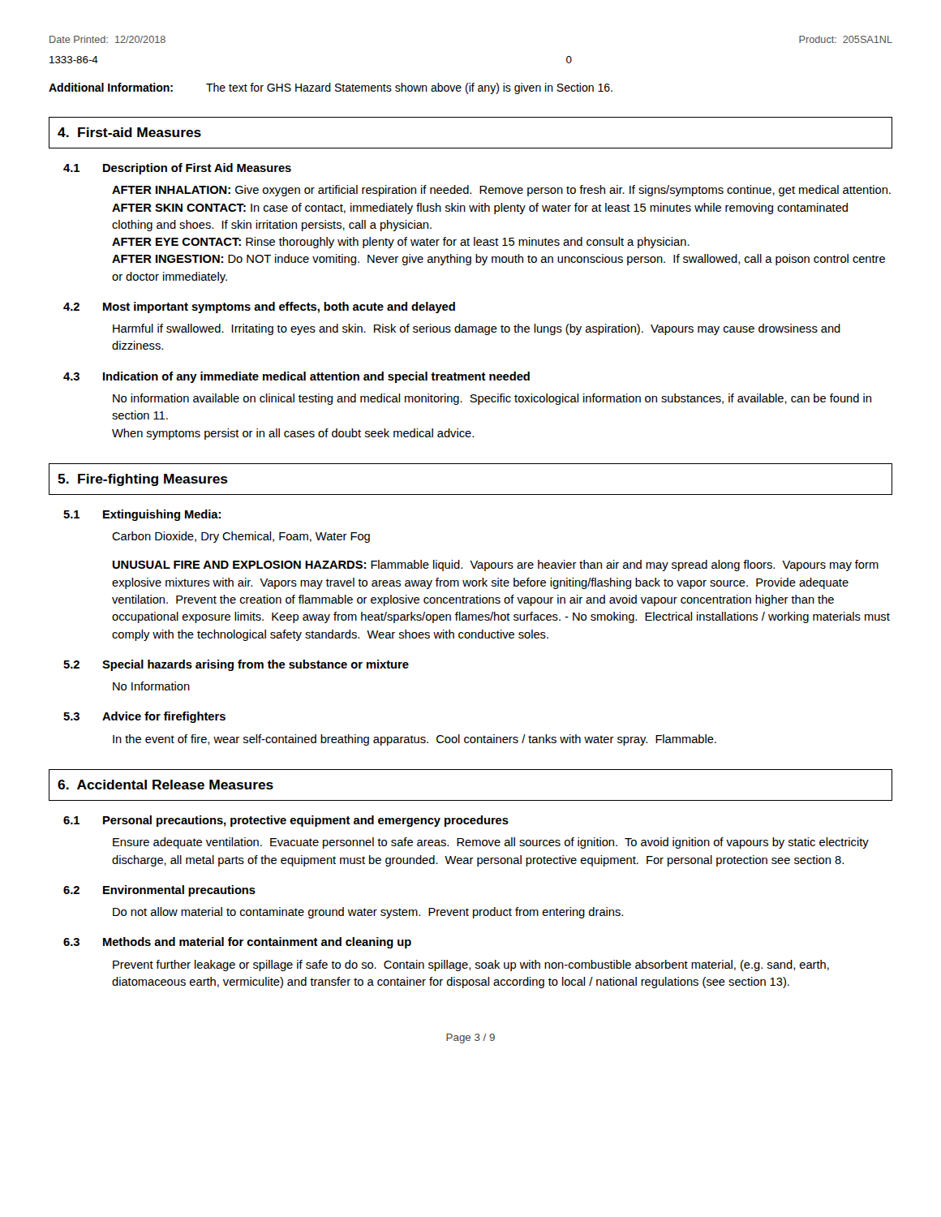Date Printed: 12/20/2018 Product: 205SA1NL
1333-86-4 0
Additional Information: The text for GHS Hazard Statements shown above (if any) is given in Section 16.
4. First-aid Measures
4.1 Description of First Aid Measures
AFTER INHALATION: Give oxygen or artificial respiration if needed. Remove person to fresh air. If signs/symptoms continue, get medical attention.
AFTER SKIN CONTACT: In case of contact, immediately flush skin with plenty of water for at least 15 minutes while removing contaminated clothing and shoes. If skin irritation persists, call a physician.
AFTER EYE CONTACT: Rinse thoroughly with plenty of water for at least 15 minutes and consult a physician.
AFTER INGESTION: Do NOT induce vomiting. Never give anything by mouth to an unconscious person. If swallowed, call a poison control centre or doctor immediately.
4.2 Most important symptoms and effects, both acute and delayed
Harmful if swallowed. Irritating to eyes and skin. Risk of serious damage to the lungs (by aspiration). Vapours may cause drowsiness and dizziness.
4.3 Indication of any immediate medical attention and special treatment needed
No information available on clinical testing and medical monitoring. Specific toxicological information on substances, if available, can be found in section 11.
When symptoms persist or in all cases of doubt seek medical advice.
5. Fire-fighting Measures
5.1 Extinguishing Media:
Carbon Dioxide, Dry Chemical, Foam, Water Fog
UNUSUAL FIRE AND EXPLOSION HAZARDS: Flammable liquid. Vapours are heavier than air and may spread along floors. Vapours may form explosive mixtures with air. Vapors may travel to areas away from work site before igniting/flashing back to vapor source. Provide adequate ventilation. Prevent the creation of flammable or explosive concentrations of vapour in air and avoid vapour concentration higher than the occupational exposure limits. Keep away from heat/sparks/open flames/hot surfaces. - No smoking. Electrical installations / working materials must comply with the technological safety standards. Wear shoes with conductive soles.
5.2 Special hazards arising from the substance or mixture
No Information
5.3 Advice for firefighters
In the event of fire, wear self-contained breathing apparatus. Cool containers / tanks with water spray. Flammable.
6. Accidental Release Measures
6.1 Personal precautions, protective equipment and emergency procedures
Ensure adequate ventilation. Evacuate personnel to safe areas. Remove all sources of ignition. To avoid ignition of vapours by static electricity discharge, all metal parts of the equipment must be grounded. Wear personal protective equipment. For personal protection see section 8.
6.2 Environmental precautions
Do not allow material to contaminate ground water system. Prevent product from entering drains.
6.3 Methods and material for containment and cleaning up
Prevent further leakage or spillage if safe to do so. Contain spillage, soak up with non-combustible absorbent material, (e.g. sand, earth, diatomaceous earth, vermiculite) and transfer to a container for disposal according to local / national regulations (see section 13).
Page 3 / 9